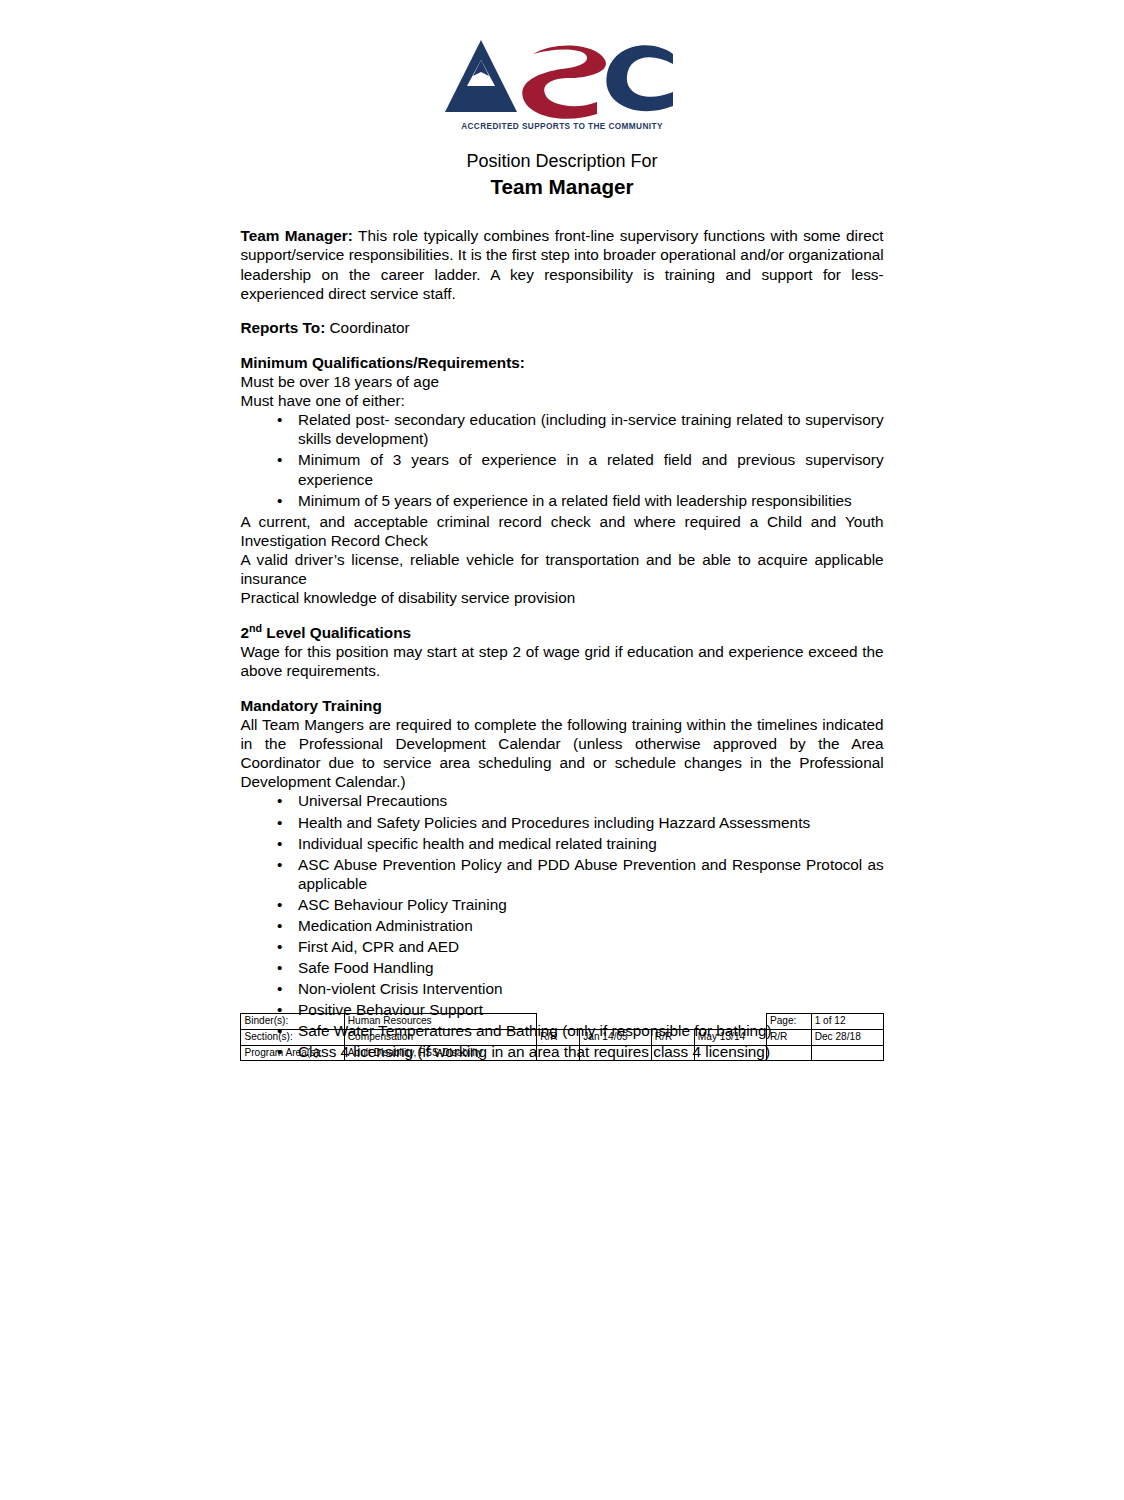ACCREDITED SUPPORTS TO THE COMMUNITY
Position Description For
Team Manager
Team Manager: This role typically combines front-line supervisory functions with some direct support/service responsibilities. It is the first step into broader operational and/or organizational leadership on the career ladder. A key responsibility is training and support for less-experienced direct service staff.
Reports To: Coordinator
Minimum Qualifications/Requirements:
Must be over 18 years of age
Must have one of either:
Related post- secondary education (including in-service training related to supervisory skills development)
Minimum of 3 years of experience in a related field and previous supervisory experience
Minimum of 5 years of experience in a related field with leadership responsibilities
A current, and acceptable criminal record check and where required a Child and Youth Investigation Record Check
A valid driver’s license, reliable vehicle for transportation and be able to acquire applicable insurance
Practical knowledge of disability service provision
2nd Level Qualifications
Wage for this position may start at step 2 of wage grid if education and experience exceed the above requirements.
Mandatory Training
All Team Mangers are required to complete the following training within the timelines indicated in the Professional Development Calendar (unless otherwise approved by the Area Coordinator due to service area scheduling and or schedule changes in the Professional Development Calendar.)
Universal Precautions
Health and Safety Policies and Procedures including Hazzard Assessments
Individual specific health and medical related training
ASC Abuse Prevention Policy and PDD Abuse Prevention and Response Protocol as applicable
ASC Behaviour Policy Training
Medication Administration
First Aid, CPR and AED
Safe Food Handling
Non-violent Crisis Intervention
Positive Behaviour Support
Safe Water Temperatures and Bathing (only if responsible for bathing)
Class 4 licensing (if working in an area that requires class 4 licensing)
| Binder(s): | Human Resources | | | | | Page: | 1 of 12 |
| Section(s): | Compensation | R/R | Jan 14/05 | R/R | May 13/14 | R/R | Dec 28/18 |
| Program Area(s): | Adult Disability, FSS-Disability | | | | | | |